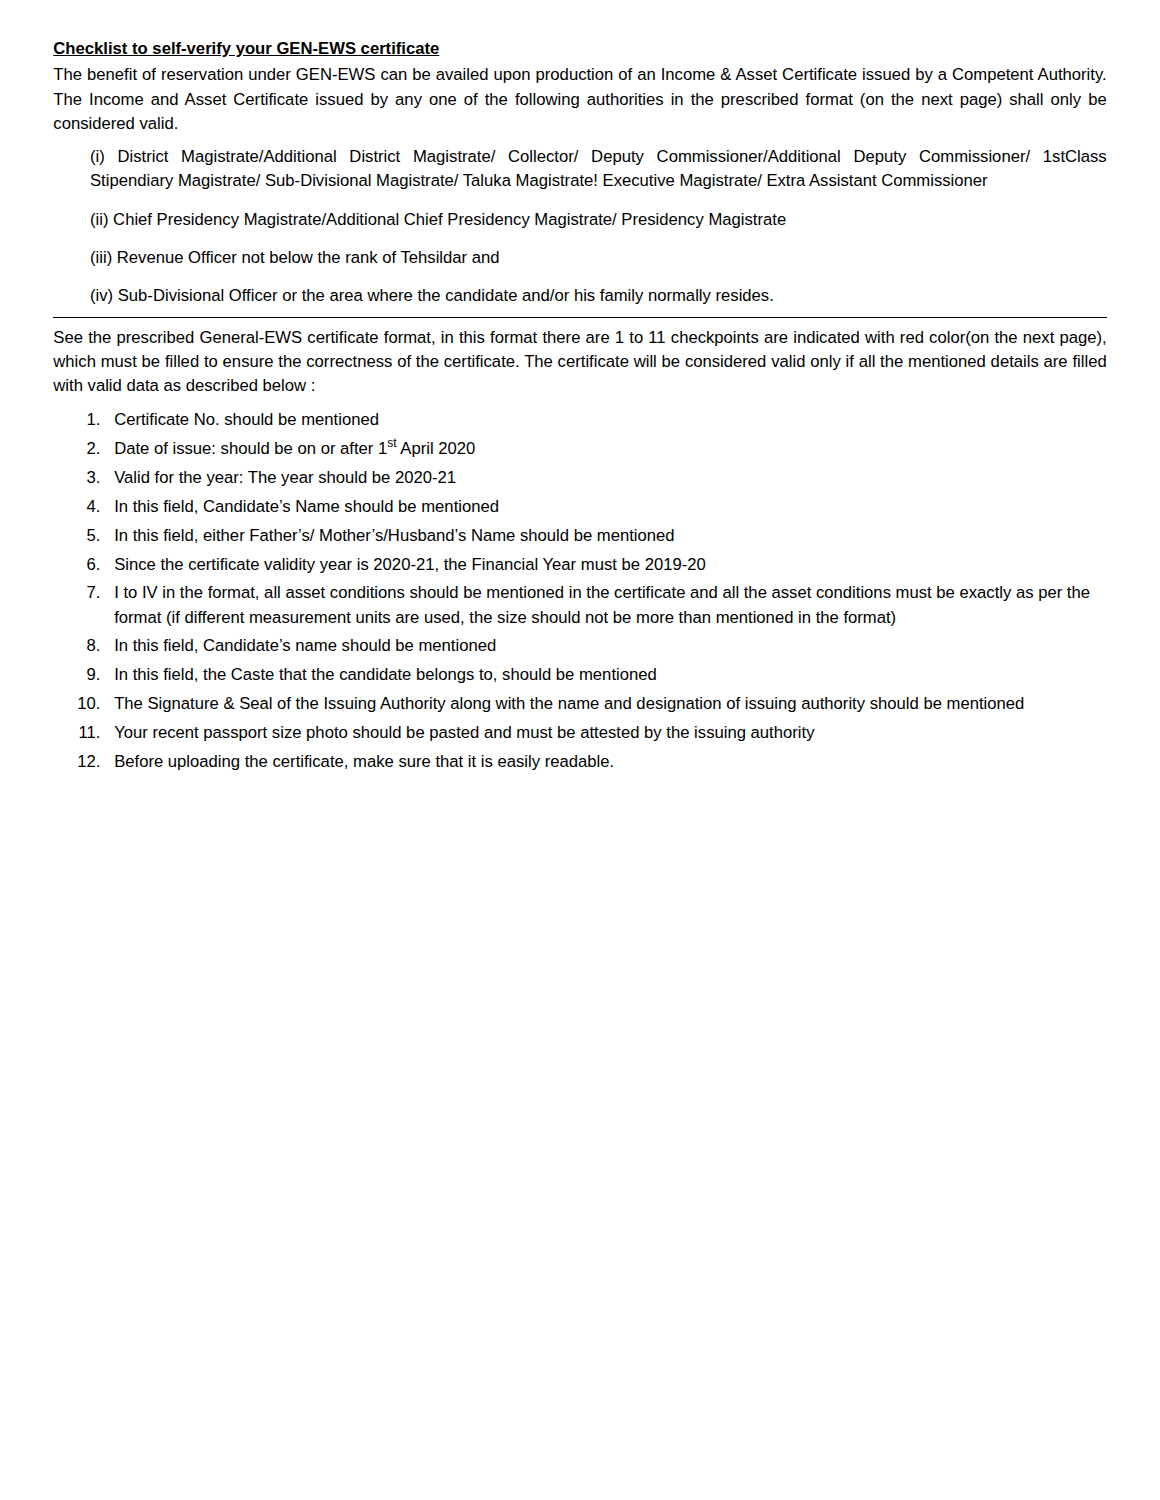Checklist to self-verify your GEN-EWS certificate
The benefit of reservation under GEN-EWS can be availed upon production of an Income & Asset Certificate issued by a Competent Authority. The Income and Asset Certificate issued by any one of the following authorities in the prescribed format (on the next page) shall only be considered valid.
(i) District Magistrate/Additional District Magistrate/ Collector/ Deputy Commissioner/Additional Deputy Commissioner/ 1stClass Stipendiary Magistrate/ Sub-Divisional Magistrate/ Taluka Magistrate! Executive Magistrate/ Extra Assistant Commissioner
(ii) Chief Presidency Magistrate/Additional Chief Presidency Magistrate/ Presidency Magistrate
(iii) Revenue Officer not below the rank of Tehsildar and
(iv) Sub-Divisional Officer or the area where the candidate and/or his family normally resides.
See the prescribed General-EWS certificate format, in this format there are 1 to 11 checkpoints are indicated with red color(on the next page), which must be filled to ensure the correctness of the certificate. The certificate will be considered valid only if all the mentioned details are filled with valid data as described below :
Certificate No. should be mentioned
Date of issue: should be on or after 1st April 2020
Valid for the year: The year should be 2020-21
In this field, Candidate’s Name should be mentioned
In this field, either Father’s/ Mother’s/Husband’s Name should be mentioned
Since the certificate validity year is 2020-21, the Financial Year must be 2019-20
I to IV in the format, all asset conditions should be mentioned in the certificate and all the asset conditions must be exactly as per the format (if different measurement units are used, the size should not be more than mentioned in the format)
In this field, Candidate’s name should be mentioned
In this field, the Caste that the candidate belongs to, should be mentioned
The Signature & Seal of the Issuing Authority along with the name and designation of issuing authority should be mentioned
Your recent passport size photo should be pasted and must be attested by the issuing authority
Before uploading the certificate, make sure that it is easily readable.